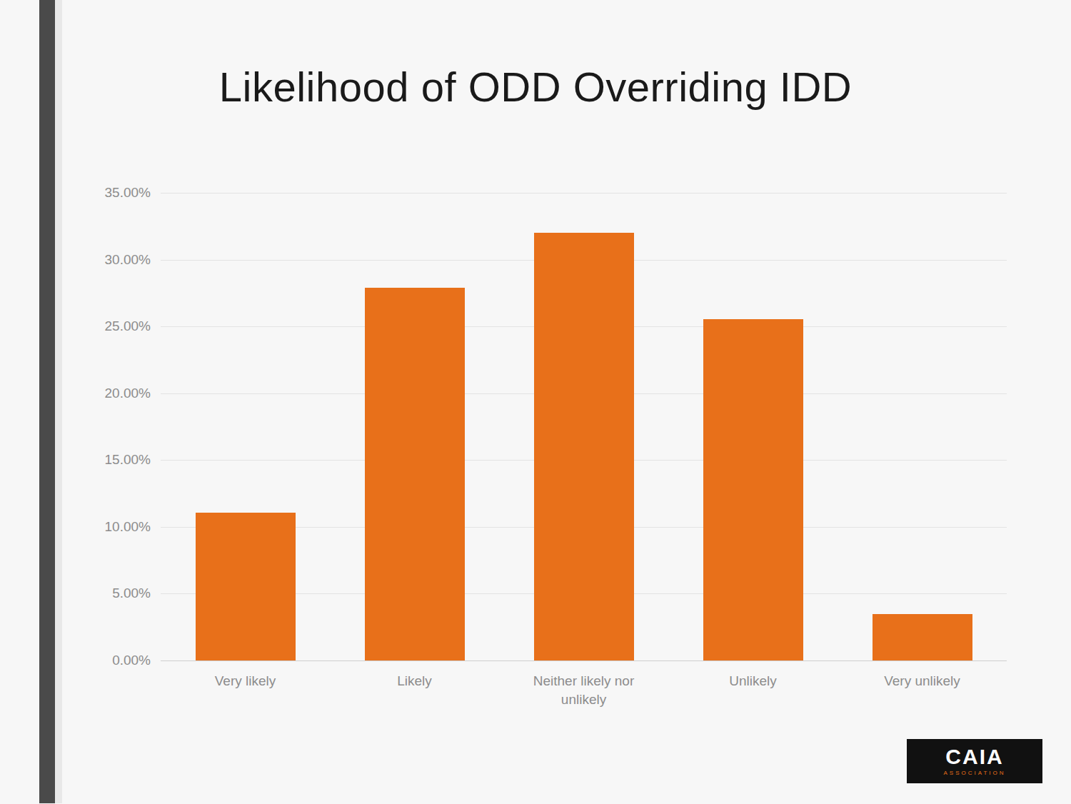Likelihood of ODD Overriding IDD
35.00%
30.00%
25.00%
20.00%
15.00%
10.00%
5.00%
0.00%
Very likely
Likely
Neither likely nor unlikely
Unlikely
Very unlikely
CAIA
ASSOCIATION